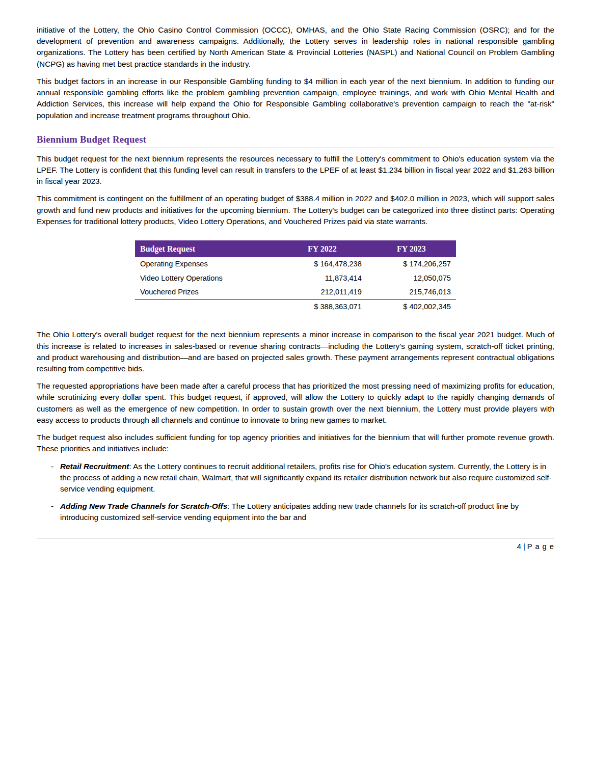initiative of the Lottery, the Ohio Casino Control Commission (OCCC), OMHAS, and the Ohio State Racing Commission (OSRC); and for the development of prevention and awareness campaigns. Additionally, the Lottery serves in leadership roles in national responsible gambling organizations. The Lottery has been certified by North American State & Provincial Lotteries (NASPL) and National Council on Problem Gambling (NCPG) as having met best practice standards in the industry.
This budget factors in an increase in our Responsible Gambling funding to $4 million in each year of the next biennium. In addition to funding our annual responsible gambling efforts like the problem gambling prevention campaign, employee trainings, and work with Ohio Mental Health and Addiction Services, this increase will help expand the Ohio for Responsible Gambling collaborative's prevention campaign to reach the "at-risk" population and increase treatment programs throughout Ohio.
Biennium Budget Request
This budget request for the next biennium represents the resources necessary to fulfill the Lottery's commitment to Ohio's education system via the LPEF. The Lottery is confident that this funding level can result in transfers to the LPEF of at least $1.234 billion in fiscal year 2022 and $1.263 billion in fiscal year 2023.
This commitment is contingent on the fulfillment of an operating budget of $388.4 million in 2022 and $402.0 million in 2023, which will support sales growth and fund new products and initiatives for the upcoming biennium. The Lottery's budget can be categorized into three distinct parts: Operating Expenses for traditional lottery products, Video Lottery Operations, and Vouchered Prizes paid via state warrants.
| Budget Request | FY 2022 | FY 2023 |
| --- | --- | --- |
| Operating Expenses | $ 164,478,238 | $ 174,206,257 |
| Video Lottery Operations | 11,873,414 | 12,050,075 |
| Vouchered Prizes | 212,011,419 | 215,746,013 |
| | $ 388,363,071 | $ 402,002,345 |
The Ohio Lottery's overall budget request for the next biennium represents a minor increase in comparison to the fiscal year 2021 budget. Much of this increase is related to increases in sales-based or revenue sharing contracts—including the Lottery's gaming system, scratch-off ticket printing, and product warehousing and distribution—and are based on projected sales growth. These payment arrangements represent contractual obligations resulting from competitive bids.
The requested appropriations have been made after a careful process that has prioritized the most pressing need of maximizing profits for education, while scrutinizing every dollar spent. This budget request, if approved, will allow the Lottery to quickly adapt to the rapidly changing demands of customers as well as the emergence of new competition. In order to sustain growth over the next biennium, the Lottery must provide players with easy access to products through all channels and continue to innovate to bring new games to market.
The budget request also includes sufficient funding for top agency priorities and initiatives for the biennium that will further promote revenue growth. These priorities and initiatives include:
Retail Recruitment: As the Lottery continues to recruit additional retailers, profits rise for Ohio's education system. Currently, the Lottery is in the process of adding a new retail chain, Walmart, that will significantly expand its retailer distribution network but also require customized self-service vending equipment.
Adding New Trade Channels for Scratch-Offs: The Lottery anticipates adding new trade channels for its scratch-off product line by introducing customized self-service vending equipment into the bar and
4 | P a g e